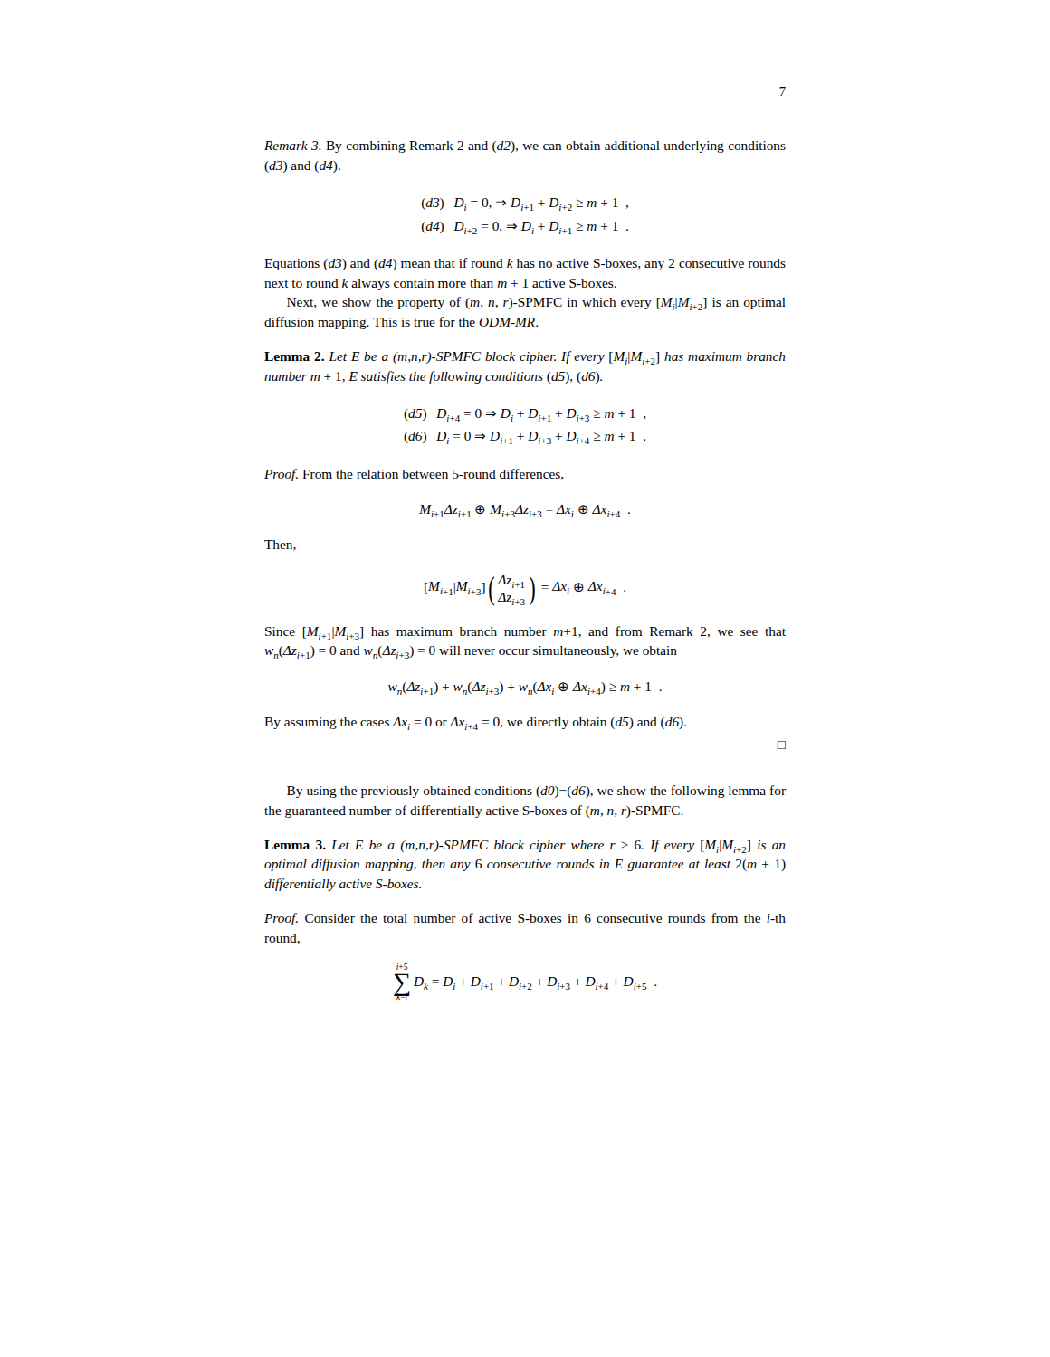7
Remark 3. By combining Remark 2 and (d2), we can obtain additional underlying conditions (d3) and (d4).
| ( d3 ) | D i = 0, ⇒ D i +1 + D i +2 ≥ m + 1 , |
| ( d4 ) | D i +2 = 0, ⇒ D i + D i +1 ≥ m + 1 . |
Equations (d3) and (d4) mean that if round k has no active S-boxes, any 2 consecutive rounds next to round k always contain more than m + 1 active S-boxes.
Next, we show the property of (m, n, r)-SPMFC in which every [Mi|Mi+2] is an optimal diffusion mapping. This is true for the ODM-MR.
Lemma 2. Let E be a (m,n,r)-SPMFC block cipher. If every [Mi|Mi+2] has maximum branch number m + 1, E satisfies the following conditions (d5), (d6).
| ( d5 ) | D i +4 = 0 ⇒ D i + D i +1 + D i +3 ≥ m + 1 , |
| ( d6 ) | D i = 0 ⇒ D i +1 + D i +3 + D i +4 ≥ m + 1 . |
Proof. From the relation between 5-round differences,
Mi+1Δzi+1 ⊕ Mi+3Δzi+3 = Δxi ⊕ Δxi+4 .
Then,
[Mi+1|Mi+3](Δzi+1
Δzi+3) = Δxi ⊕ Δxi+4 .
Since [Mi+1|Mi+3] has maximum branch number m+1, and from Remark 2, we see that wn(Δzi+1) = 0 and wn(Δzi+3) = 0 will never occur simultaneously, we obtain
wn(Δzi+1) + wn(Δzi+3) + wn(Δxi ⊕ Δxi+4) ≥ m + 1 .
By assuming the cases Δxi = 0 or Δxi+4 = 0, we directly obtain (d5) and (d6).
□
By using the previously obtained conditions (d0)−(d6), we show the following lemma for the guaranteed number of differentially active S-boxes of (m, n, r)-SPMFC.
Lemma 3. Let E be a (m,n,r)-SPMFC block cipher where r ≥ 6. If every [Mi|Mi+2] is an optimal diffusion mapping, then any 6 consecutive rounds in E guarantee at least 2(m + 1) differentially active S-boxes.
Proof. Consider the total number of active S-boxes in 6 consecutive rounds from the i-th round,
i+5∑k=i Dk = Di + Di+1 + Di+2 + Di+3 + Di+4 + Di+5 .